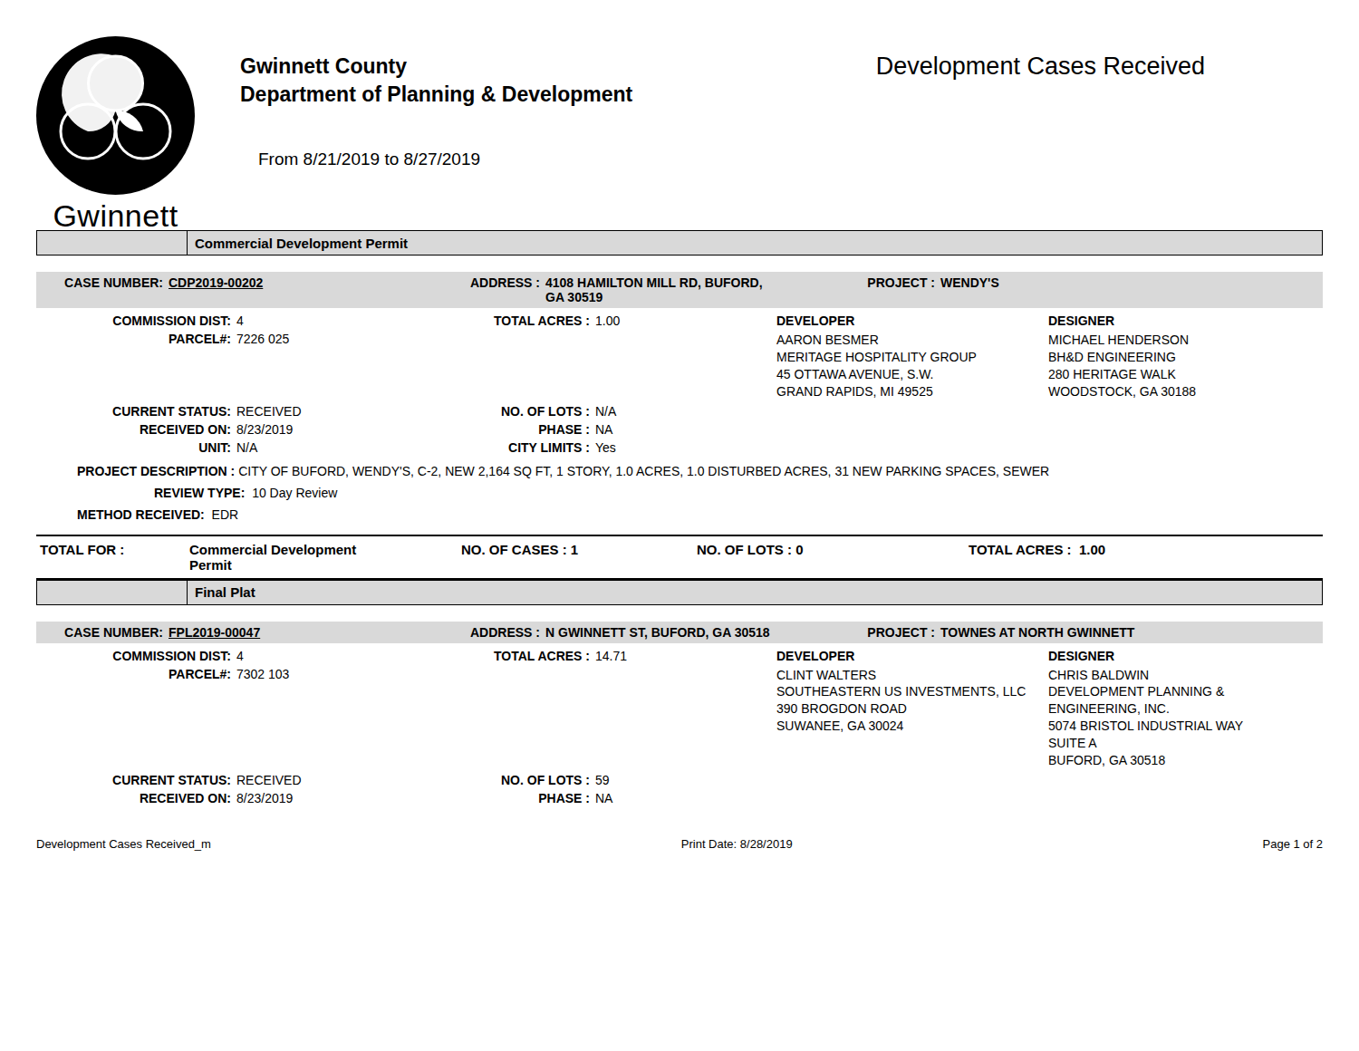Gwinnett
Gwinnett County
Department of Planning & Development
Development Cases Received
From 8/21/2019 to 8/27/2019
Commercial Development Permit
CASE NUMBER:
CDP2019-00202
ADDRESS :
4108 HAMILTON MILL RD, BUFORD,
GA 30519
PROJECT :
WENDY'S
COMMISSION DIST:
4
TOTAL ACRES :
1.00
DEVELOPER
DESIGNER
PARCEL#:
7226 025
AARON BESMER
MERITAGE HOSPITALITY GROUP
45 OTTAWA AVENUE, S.W.
GRAND RAPIDS, MI 49525
MICHAEL HENDERSON
BH&D ENGINEERING
280 HERITAGE WALK
WOODSTOCK, GA 30188
CURRENT STATUS:
RECEIVED
NO. OF LOTS :
N/A
RECEIVED ON:
8/23/2019
PHASE :
NA
UNIT:
N/A
CITY LIMITS :
Yes
PROJECT DESCRIPTION : CITY OF BUFORD, WENDY'S, C-2, NEW 2,164 SQ FT, 1 STORY, 1.0 ACRES, 1.0 DISTURBED ACRES, 31 NEW PARKING SPACES, SEWER
REVIEW TYPE: 10 Day Review
METHOD RECEIVED: EDR
TOTAL FOR :
Commercial Development
Permit
NO. OF CASES : 1
NO. OF LOTS : 0
TOTAL ACRES : 1.00
Final Plat
CASE NUMBER:
FPL2019-00047
ADDRESS :
N GWINNETT ST, BUFORD, GA 30518
PROJECT :
TOWNES AT NORTH GWINNETT
COMMISSION DIST:
4
TOTAL ACRES :
14.71
DEVELOPER
DESIGNER
PARCEL#:
7302 103
CLINT WALTERS
SOUTHEASTERN US INVESTMENTS, LLC
390 BROGDON ROAD
SUWANEE, GA 30024
CHRIS BALDWIN
DEVELOPMENT PLANNING &
ENGINEERING, INC.
5074 BRISTOL INDUSTRIAL WAY
SUITE A
BUFORD, GA 30518
CURRENT STATUS:
RECEIVED
NO. OF LOTS :
59
RECEIVED ON:
8/23/2019
PHASE :
NA
Development Cases Received_m
Print Date: 8/28/2019
Page 1 of 2